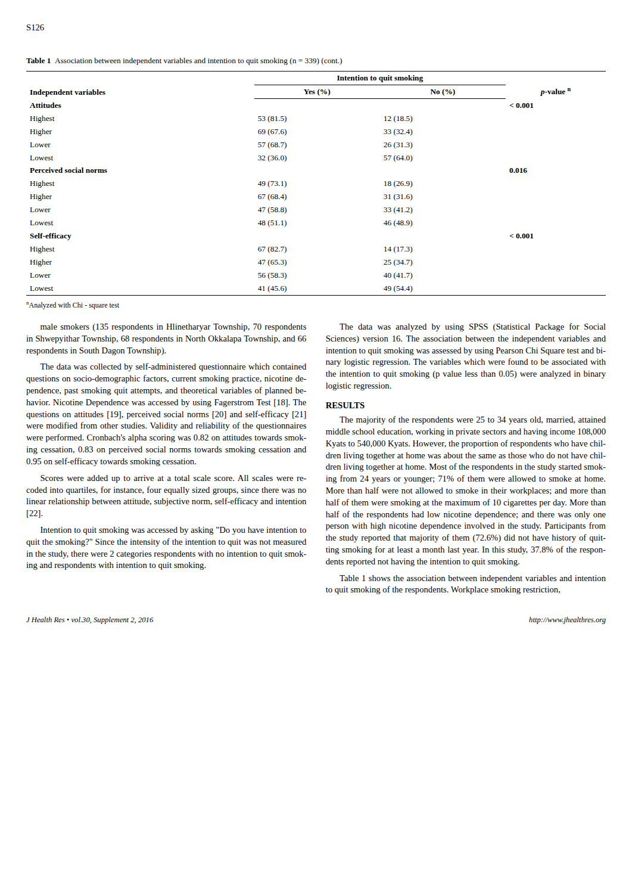S126
Table 1 Association between independent variables and intention to quit smoking (n = 339) (cont.)
| Independent variables | Intention to quit smoking | p -value n |
| --- | --- | --- |
| Yes (%) | No (%) |
| Attitudes | | | < 0.001 |
| Highest | 53 (81.5) | 12 (18.5) | |
| Higher | 69 (67.6) | 33 (32.4) | |
| Lower | 57 (68.7) | 26 (31.3) | |
| Lowest | 32 (36.0) | 57 (64.0) | |
| Perceived social norms | | | 0.016 |
| Highest | 49 (73.1) | 18 (26.9) | |
| Higher | 67 (68.4) | 31 (31.6) | |
| Lower | 47 (58.8) | 33 (41.2) | |
| Lowest | 48 (51.1) | 46 (48.9) | |
| Self-efficacy | | | < 0.001 |
| Highest | 67 (82.7) | 14 (17.3) | |
| Higher | 47 (65.3) | 25 (34.7) | |
| Lower | 56 (58.3) | 40 (41.7) | |
| Lowest | 41 (45.6) | 49 (54.4) | |
nAnalyzed with Chi - square test
male smokers (135 respondents in Hlinetharyar Township, 70 respondents in Shwepyithar Township, 68 respondents in North Okkalapa Township, and 66 respondents in South Dagon Township).
The data was collected by self-administered questionnaire which contained questions on socio-demographic factors, current smoking practice, nicotine dependence, past smoking quit attempts, and theoretical variables of planned behavior. Nicotine Dependence was accessed by using Fagerstrom Test [18]. The questions on attitudes [19], perceived social norms [20] and self-efficacy [21] were modified from other studies. Validity and reliability of the questionnaires were performed. Cronbach's alpha scoring was 0.82 on attitudes towards smoking cessation, 0.83 on perceived social norms towards smoking cessation and 0.95 on self-efficacy towards smoking cessation.
Scores were added up to arrive at a total scale score. All scales were re-coded into quartiles, for instance, four equally sized groups, since there was no linear relationship between attitude, subjective norm, self-efficacy and intention [22].
Intention to quit smoking was accessed by asking "Do you have intention to quit the smoking?" Since the intensity of the intention to quit was not measured in the study, there were 2 categories respondents with no intention to quit smoking and respondents with intention to quit smoking.
The data was analyzed by using SPSS (Statistical Package for Social Sciences) version 16. The association between the independent variables and intention to quit smoking was assessed by using Pearson Chi Square test and binary logistic regression. The variables which were found to be associated with the intention to quit smoking (p value less than 0.05) were analyzed in binary logistic regression.
Results
The majority of the respondents were 25 to 34 years old, married, attained middle school education, working in private sectors and having income 108,000 Kyats to 540,000 Kyats. However, the proportion of respondents who have children living together at home was about the same as those who do not have children living together at home. Most of the respondents in the study started smoking from 24 years or younger; 71% of them were allowed to smoke at home. More than half were not allowed to smoke in their workplaces; and more than half of them were smoking at the maximum of 10 cigarettes per day. More than half of the respondents had low nicotine dependence; and there was only one person with high nicotine dependence involved in the study. Participants from the study reported that majority of them (72.6%) did not have history of quitting smoking for at least a month last year. In this study, 37.8% of the respondents reported not having the intention to quit smoking.
Table 1 shows the association between independent variables and intention to quit smoking of the respondents. Workplace smoking restriction,
J Health Res • vol.30, Supplement 2, 2016
http://www.jhealthres.org